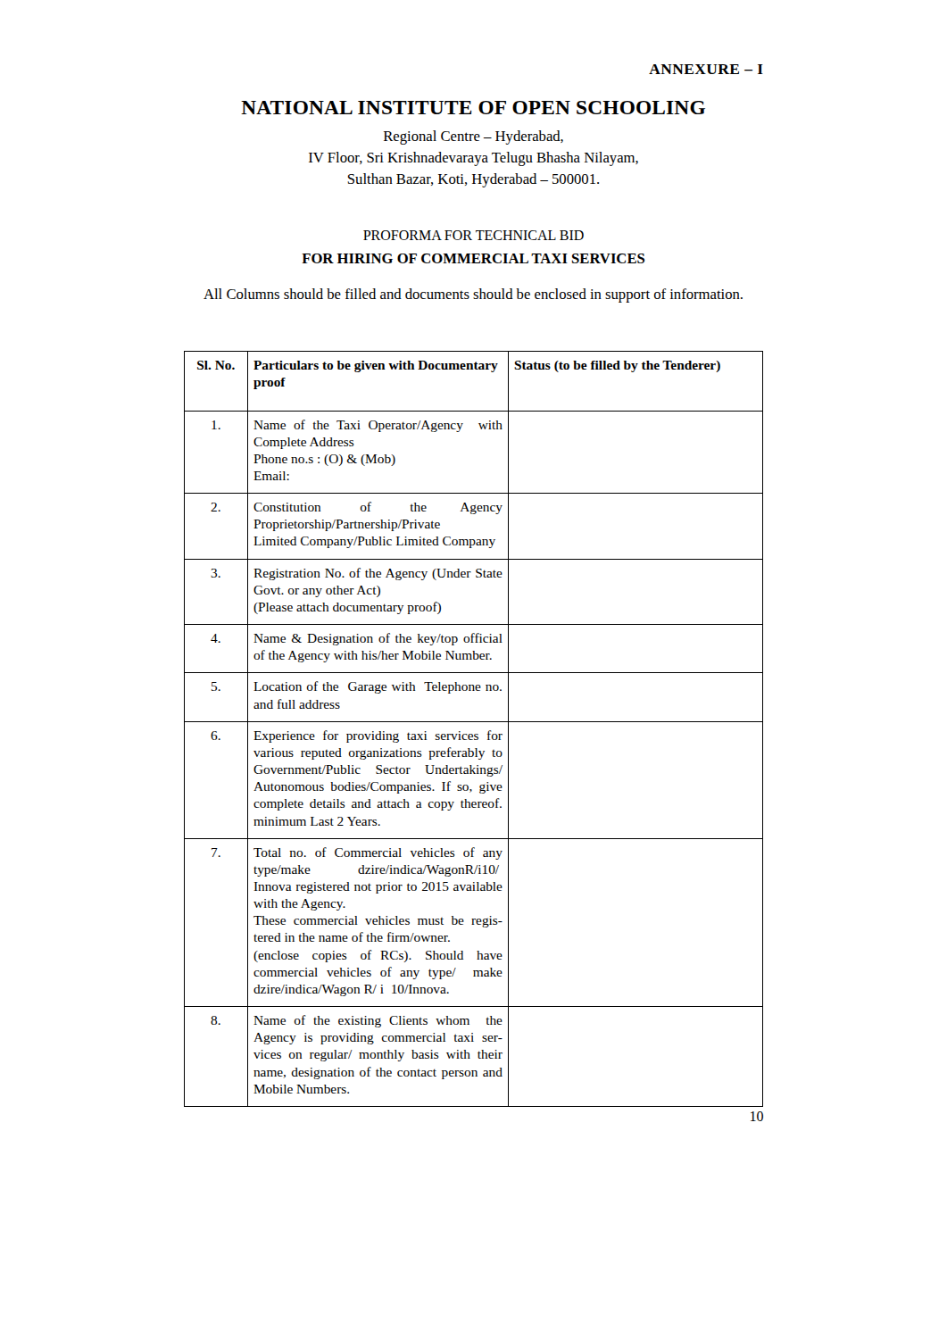ANNEXURE – I
NATIONAL INSTITUTE OF OPEN SCHOOLING
Regional Centre – Hyderabad,
IV Floor, Sri Krishnadevaraya Telugu Bhasha Nilayam,
Sulthan Bazar, Koti, Hyderabad – 500001.
PROFORMA FOR TECHNICAL BID
FOR HIRING OF COMMERCIAL TAXI SERVICES
All Columns should be filled and documents should be enclosed in support of information.
| Sl. No. | Particulars to be given with Documentary proof | Status (to be filled by the Tenderer) |
| --- | --- | --- |
| 1. | Name of the Taxi Operator/Agency with Complete Address Phone no.s : (O) & (Mob) Email: | |
| 2. | Constitution of the Agency Proprietorship/Partnership/Private Limited Company/Public Limited Company | |
| 3. | Registration No. of the Agency (Under State Govt. or any other Act) (Please attach documentary proof) | |
| 4. | Name & Designation of the key/top official of the Agency with his/her Mobile Number. | |
| 5. | Location of the Garage with Telephone no. and full address | |
| 6. | Experience for providing taxi services for various reputed organizations preferably to Government/Public Sector Undertakings/ Autonomous bodies/Companies. If so, give complete details and attach a copy thereof. minimum Last 2 Years. | |
| 7. | Total no. of Commercial vehicles of any type/make dzire/indica/WagonR/i10/ Innova registered not prior to 2015 available with the Agency. These commercial vehicles must be registered in the name of the firm/owner. (enclose copies of RCs). Should have commercial vehicles of any type/ make dzire/indica/Wagon R/ i 10/Innova. | |
| 8. | Name of the existing Clients whom the Agency is providing commercial taxi services on regular/ monthly basis with their name, designation of the contact person and Mobile Numbers. | |
10